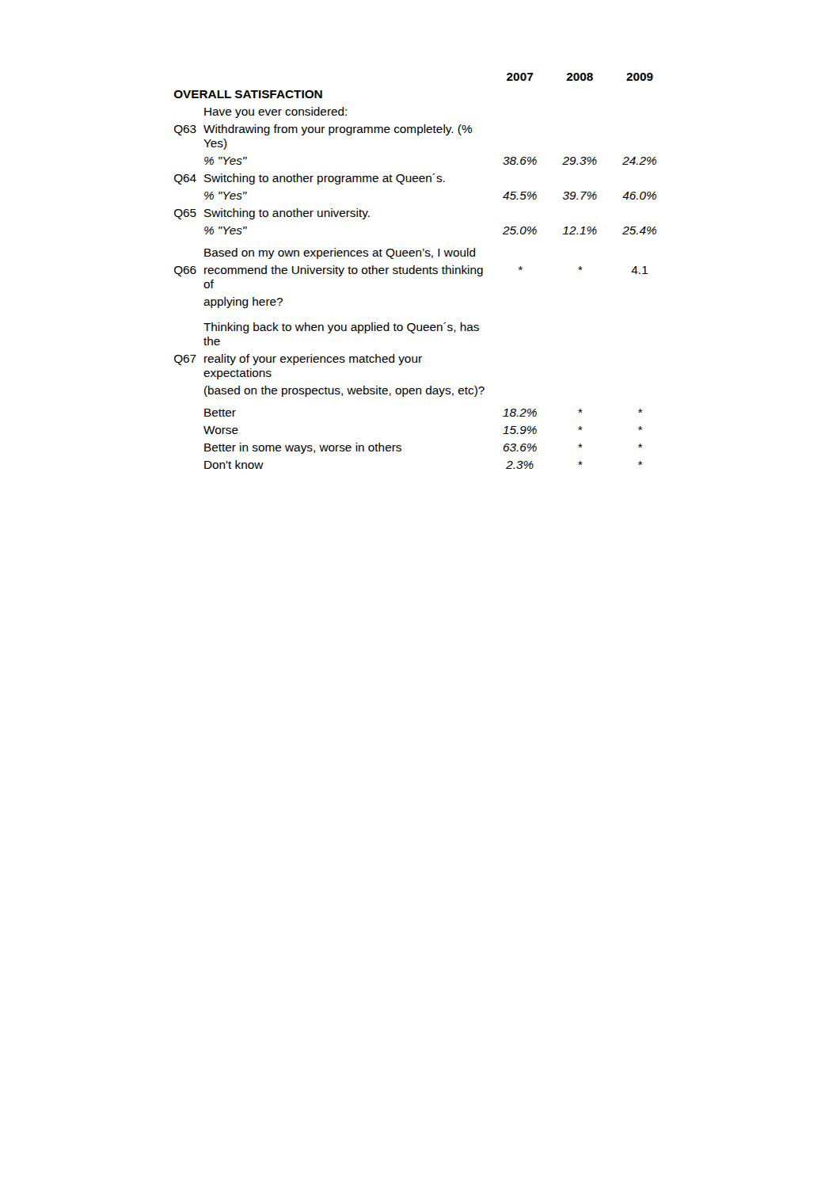| | | 2007 | 2008 | 2009 |
| --- | --- | --- | --- | --- |
| OVERALL SATISFACTION | | | |
| | Have you ever considered: | | | |
| Q63 | Withdrawing from your programme completely. (% Yes) | | | |
| | % "Yes" | 38.6% | 29.3% | 24.2% |
| Q64 | Switching to another programme at Queen´s. | | | |
| | % "Yes" | 45.5% | 39.7% | 46.0% |
| Q65 | Switching to another university. | | | |
| | % "Yes" | 25.0% | 12.1% | 25.4% |
| | Based on my own experiences at Queen’s, I would | | | |
| Q66 | recommend the University to other students thinking of | * | * | 4.1 |
| | applying here? | | | |
| | Thinking back to when you applied to Queen´s, has the | | | |
| Q67 | reality of your experiences matched your expectations | | | |
| | (based on the prospectus, website, open days, etc)? | | | |
| | Better | 18.2% | * | * |
| | Worse | 15.9% | * | * |
| | Better in some ways, worse in others | 63.6% | * | * |
| | Don't know | 2.3% | * | * |